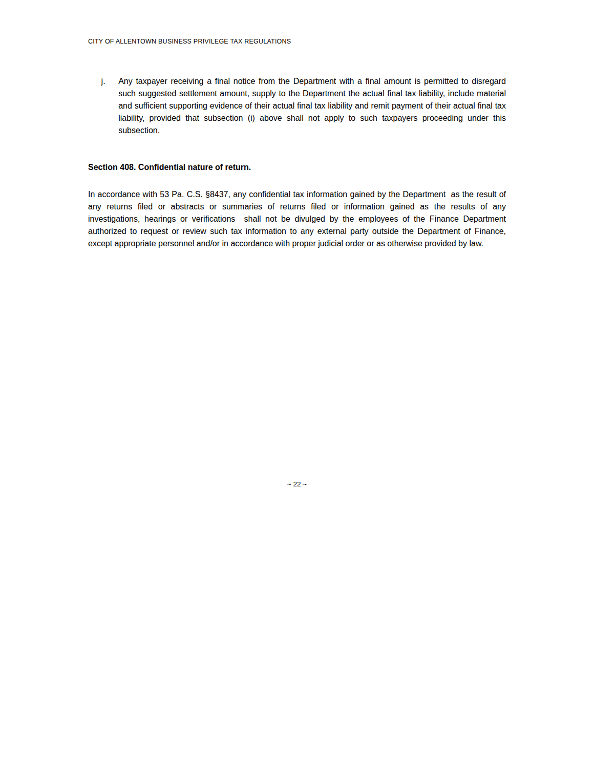CITY OF ALLENTOWN BUSINESS PRIVILEGE TAX REGULATIONS
j. Any taxpayer receiving a final notice from the Department with a final amount is permitted to disregard such suggested settlement amount, supply to the Department the actual final tax liability, include material and sufficient supporting evidence of their actual final tax liability and remit payment of their actual final tax liability, provided that subsection (i) above shall not apply to such taxpayers proceeding under this subsection.
Section 408. Confidential nature of return.
In accordance with 53 Pa. C.S. §8437, any confidential tax information gained by the Department as the result of any returns filed or abstracts or summaries of returns filed or information gained as the results of any investigations, hearings or verifications shall not be divulged by the employees of the Finance Department authorized to request or review such tax information to any external party outside the Department of Finance, except appropriate personnel and/or in accordance with proper judicial order or as otherwise provided by law.
~ 22 ~